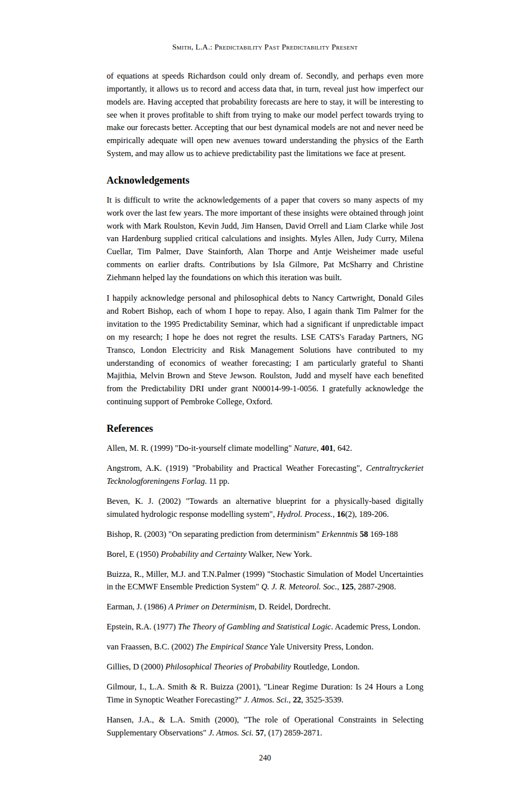Smith, L.A.: Predictability Past Predictability Present
of equations at speeds Richardson could only dream of. Secondly, and perhaps even more importantly, it allows us to record and access data that, in turn, reveal just how imperfect our models are. Having accepted that probability forecasts are here to stay, it will be interesting to see when it proves profitable to shift from trying to make our model perfect towards trying to make our forecasts better. Accepting that our best dynamical models are not and never need be empirically adequate will open new avenues toward understanding the physics of the Earth System, and may allow us to achieve predictability past the limitations we face at present.
Acknowledgements
It is difficult to write the acknowledgements of a paper that covers so many aspects of my work over the last few years. The more important of these insights were obtained through joint work with Mark Roulston, Kevin Judd, Jim Hansen, David Orrell and Liam Clarke while Jost van Hardenburg supplied critical calculations and insights. Myles Allen, Judy Curry, Milena Cuellar, Tim Palmer, Dave Stainforth, Alan Thorpe and Antje Weisheimer made useful comments on earlier drafts. Contributions by Isla Gilmore, Pat McSharry and Christine Ziehmann helped lay the foundations on which this iteration was built.
I happily acknowledge personal and philosophical debts to Nancy Cartwright, Donald Giles and Robert Bishop, each of whom I hope to repay. Also, I again thank Tim Palmer for the invitation to the 1995 Predictability Seminar, which had a significant if unpredictable impact on my research; I hope he does not regret the results. LSE CATS's Faraday Partners, NG Transco, London Electricity and Risk Management Solutions have contributed to my understanding of economics of weather forecasting; I am particularly grateful to Shanti Majithia, Melvin Brown and Steve Jewson. Roulston, Judd and myself have each benefited from the Predictability DRI under grant N00014-99-1-0056. I gratefully acknowledge the continuing support of Pembroke College, Oxford.
References
Allen, M. R. (1999) "Do-it-yourself climate modelling" Nature, 401, 642.
Angstrom, A.K. (1919) "Probability and Practical Weather Forecasting", Centraltryckeriet Tecknologforeningens Forlag. 11 pp.
Beven, K. J. (2002) "Towards an alternative blueprint for a physically-based digitally simulated hydrologic response modelling system", Hydrol. Process., 16(2), 189-206.
Bishop, R. (2003) "On separating prediction from determinism" Erkenntnis 58 169-188
Borel, E (1950) Probability and Certainty Walker, New York.
Buizza, R., Miller, M.J. and T.N.Palmer (1999) "Stochastic Simulation of Model Uncertainties in the ECMWF Ensemble Prediction System" Q. J. R. Meteorol. Soc., 125, 2887-2908.
Earman, J. (1986) A Primer on Determinism, D. Reidel, Dordrecht.
Epstein, R.A. (1977) The Theory of Gambling and Statistical Logic. Academic Press, London.
van Fraassen, B.C. (2002) The Empirical Stance Yale University Press, London.
Gillies, D (2000) Philosophical Theories of Probability Routledge, London.
Gilmour, I., L.A. Smith & R. Buizza (2001), "Linear Regime Duration: Is 24 Hours a Long Time in Synoptic Weather Forecasting?" J. Atmos. Sci., 22, 3525-3539.
Hansen, J.A., & L.A. Smith (2000), "The role of Operational Constraints in Selecting Supplementary Observations" J. Atmos. Sci. 57, (17) 2859-2871.
240